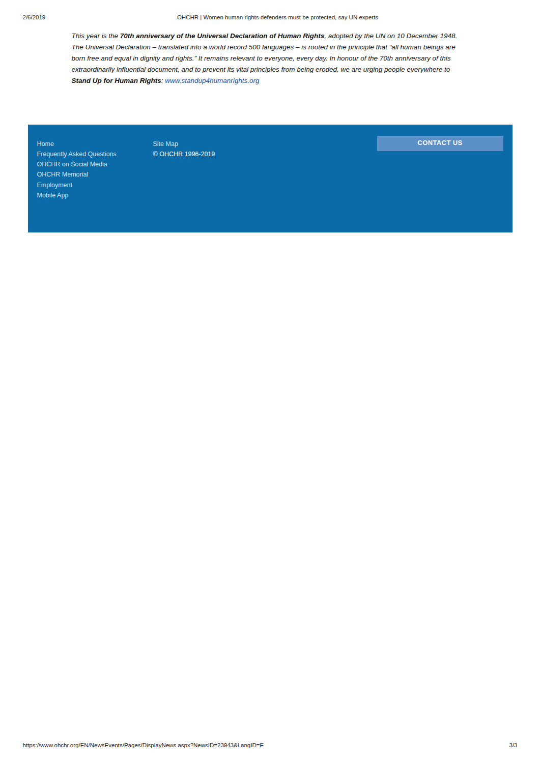2/6/2019
OHCHR | Women human rights defenders must be protected, say UN experts
This year is the 70th anniversary of the Universal Declaration of Human Rights, adopted by the UN on 10 December 1948. The Universal Declaration – translated into a world record 500 languages – is rooted in the principle that “all human beings are born free and equal in dignity and rights.” It remains relevant to everyone, every day. In honour of the 70th anniversary of this extraordinarily influential document, and to prevent its vital principles from being eroded, we are urging people everywhere to Stand Up for Human Rights: www.standup4humanrights.org
Home Frequently Asked Questions OHCHR on Social Media OHCHR Memorial Employment Mobile App
Site Map © OHCHR 1996-2019
Contact Us
https://www.ohchr.org/EN/NewsEvents/Pages/DisplayNews.aspx?NewsID=23943&LangID=E
3/3